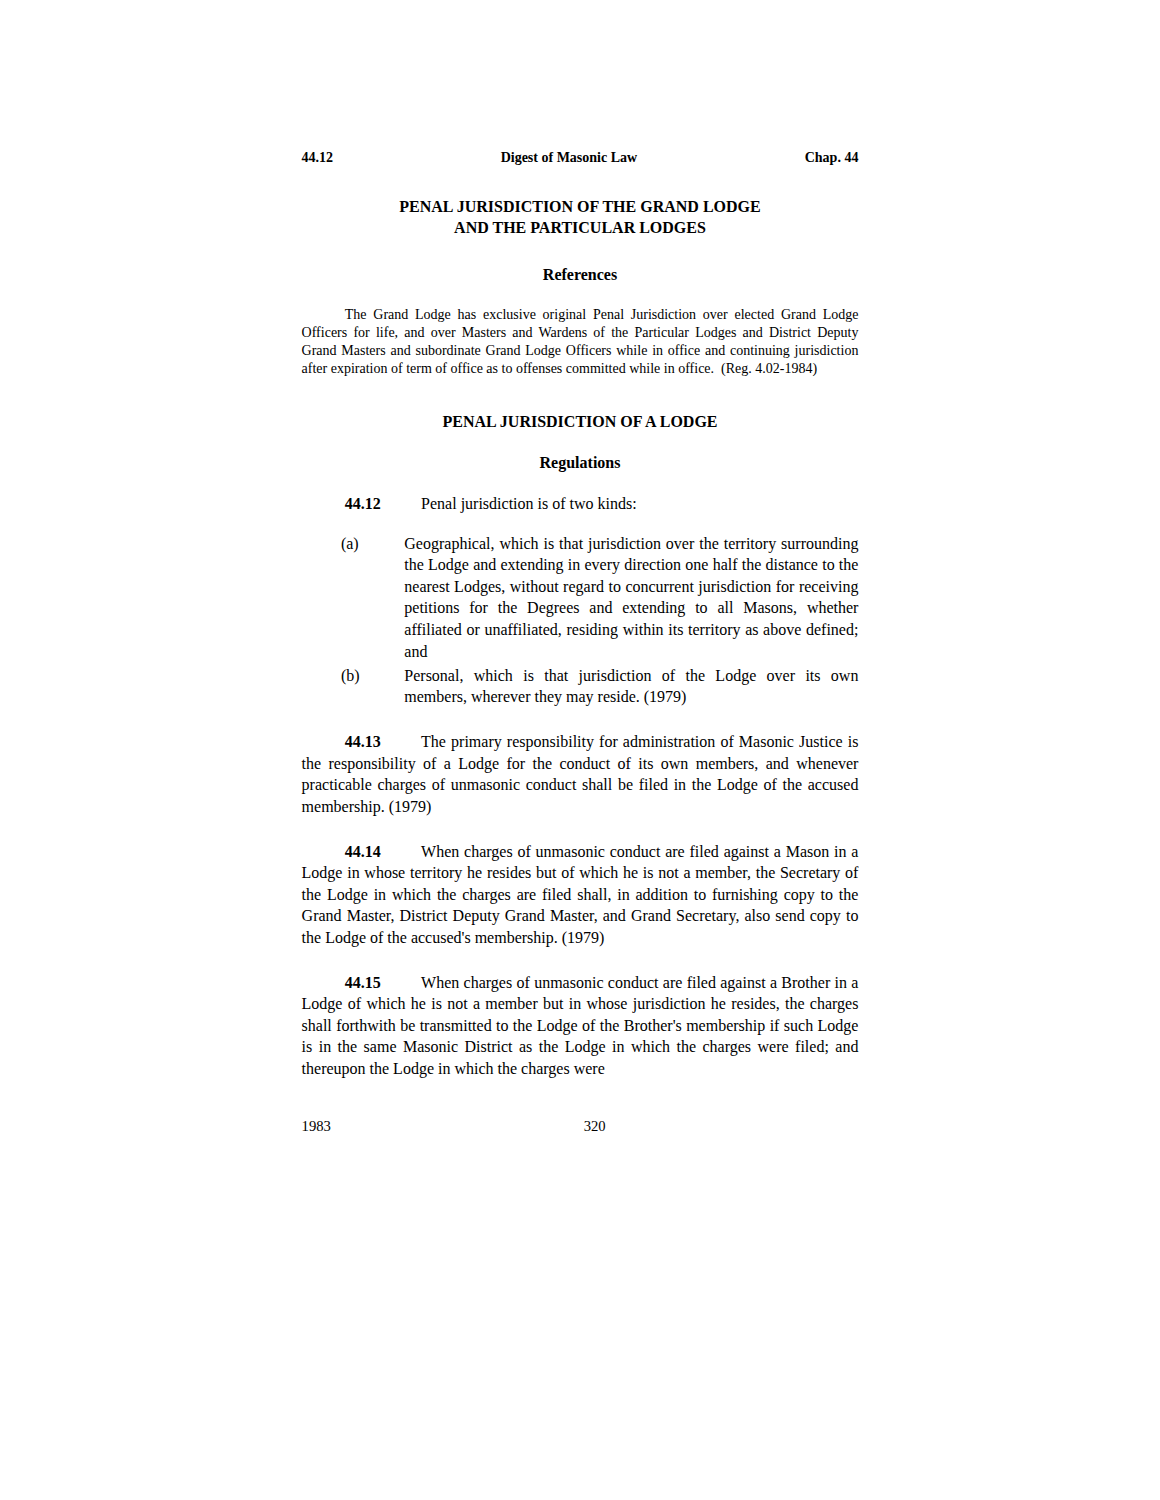44.12 Digest of Masonic Law Chap. 44
PENAL JURISDICTION OF THE GRAND LODGE
AND THE PARTICULAR LODGES
References
The Grand Lodge has exclusive original Penal Jurisdiction over elected Grand Lodge Officers for life, and over Masters and Wardens of the Particular Lodges and District Deputy Grand Masters and subordinate Grand Lodge Officers while in office and continuing jurisdiction after expiration of term of office as to offenses committed while in office. (Reg. 4.02-1984)
PENAL JURISDICTION OF A LODGE
Regulations
44.12 Penal jurisdiction is of two kinds:
(a) Geographical, which is that jurisdiction over the territory surrounding the Lodge and extending in every direction one half the distance to the nearest Lodges, without regard to concurrent jurisdiction for receiving petitions for the Degrees and extending to all Masons, whether affiliated or unaffiliated, residing within its territory as above defined; and
(b) Personal, which is that jurisdiction of the Lodge over its own members, wherever they may reside. (1979)
44.13 The primary responsibility for administration of Masonic Justice is the responsibility of a Lodge for the conduct of its own members, and whenever practicable charges of unmasonic conduct shall be filed in the Lodge of the accused membership. (1979)
44.14 When charges of unmasonic conduct are filed against a Mason in a Lodge in whose territory he resides but of which he is not a member, the Secretary of the Lodge in which the charges are filed shall, in addition to furnishing copy to the Grand Master, District Deputy Grand Master, and Grand Secretary, also send copy to the Lodge of the accused's membership. (1979)
44.15 When charges of unmasonic conduct are filed against a Brother in a Lodge of which he is not a member but in whose jurisdiction he resides, the charges shall forthwith be transmitted to the Lodge of the Brother's membership if such Lodge is in the same Masonic District as the Lodge in which the charges were filed; and thereupon the Lodge in which the charges were
1983 320